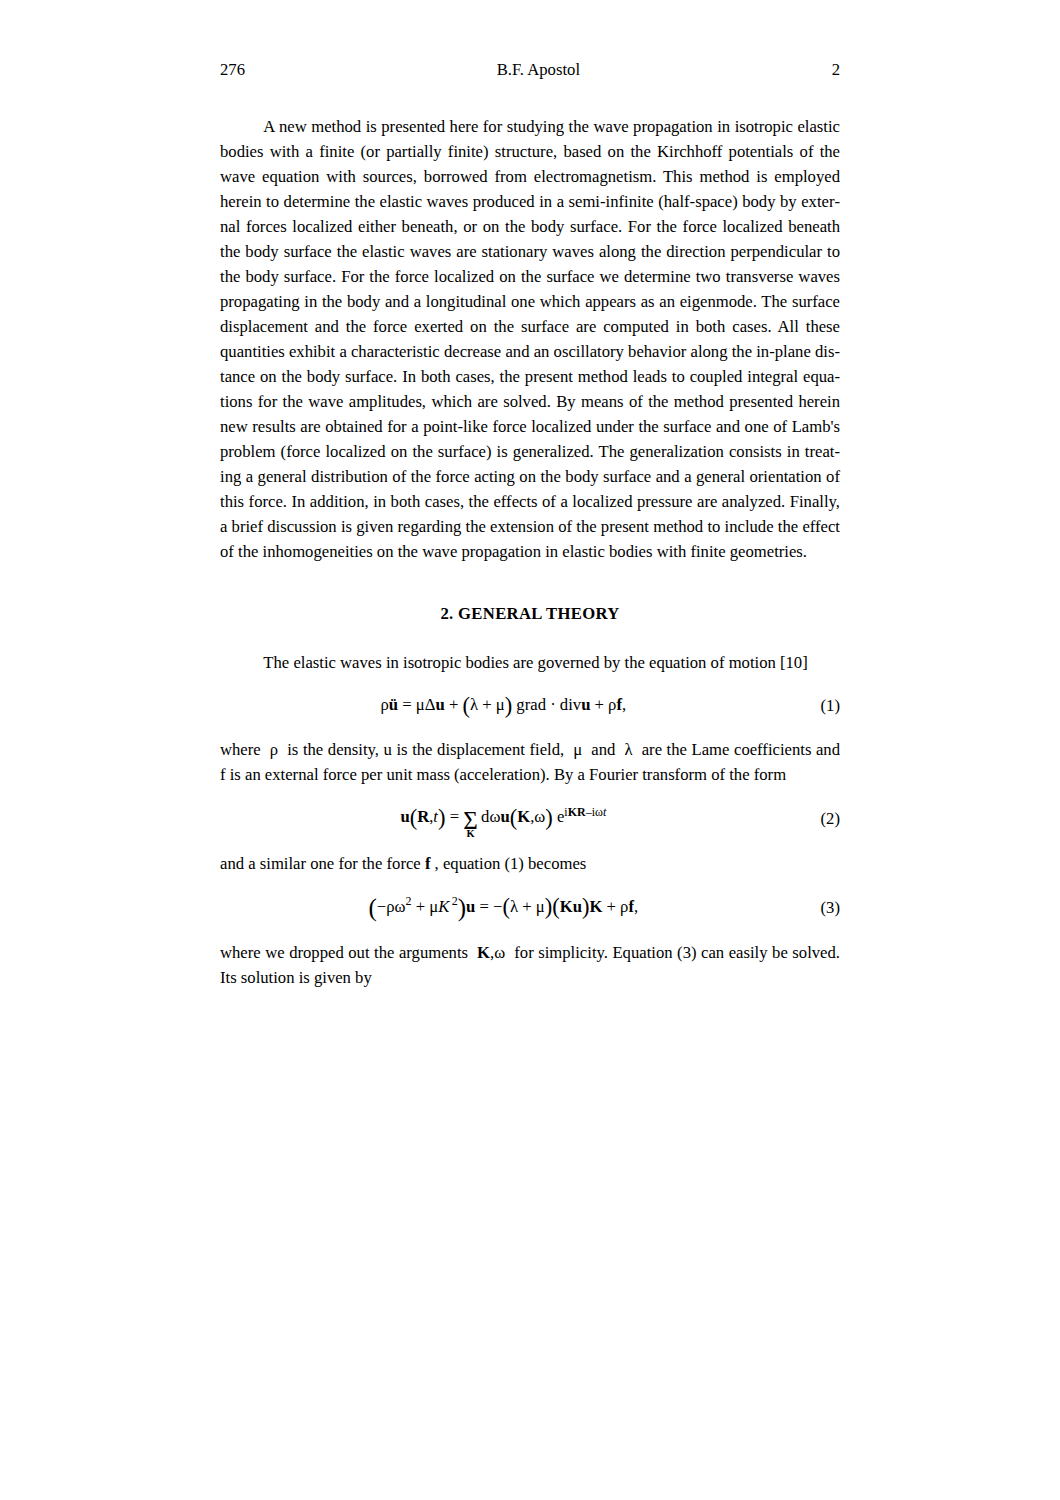276 B.F. Apostol 2
A new method is presented here for studying the wave propagation in isotropic elastic bodies with a finite (or partially finite) structure, based on the Kirchhoff potentials of the wave equation with sources, borrowed from electromagnetism. This method is employed herein to determine the elastic waves produced in a semi-infinite (half-space) body by external forces localized either beneath, or on the body surface. For the force localized beneath the body surface the elastic waves are stationary waves along the direction perpendicular to the body surface. For the force localized on the surface we determine two transverse waves propagating in the body and a longitudinal one which appears as an eigenmode. The surface displacement and the force exerted on the surface are computed in both cases. All these quantities exhibit a characteristic decrease and an oscillatory behavior along the in-plane distance on the body surface. In both cases, the present method leads to coupled integral equations for the wave amplitudes, which are solved. By means of the method presented herein new results are obtained for a point-like force localized under the surface and one of Lamb's problem (force localized on the surface) is generalized. The generalization consists in treating a general distribution of the force acting on the body surface and a general orientation of this force. In addition, in both cases, the effects of a localized pressure are analyzed. Finally, a brief discussion is given regarding the extension of the present method to include the effect of the inhomogeneities on the wave propagation in elastic bodies with finite geometries.
2. GENERAL THEORY
The elastic waves in isotropic bodies are governed by the equation of motion [10]
ρü = μΔu + (λ + μ) grad · divu + ρf, (1)
where ρ is the density, u is the displacement field, μ and λ are the Lame coefficients and f is an external force per unit mass (acceleration). By a Fourier transform of the form
u(R,t) = ΣK dωu(K,ω) eiKR–iωt (2)
and a similar one for the force f , equation (1) becomes
(−ρω2 + μK 2) u = −(λ + μ)(Ku) K + ρf, (3)
where we dropped out the arguments K,ω for simplicity. Equation (3) can easily be solved. Its solution is given by